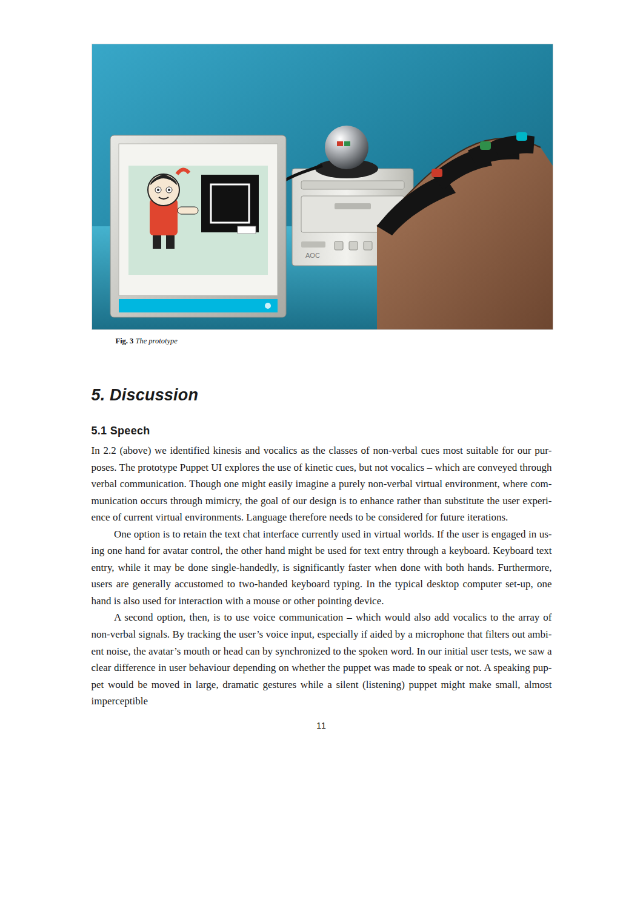Fig. 3 The prototype
5. Discussion
5.1 Speech
In 2.2 (above) we identified kinesis and vocalics as the classes of non-verbal cues most suitable for our purposes. The prototype Puppet UI explores the use of kinetic cues, but not vocalics – which are conveyed through verbal communication. Though one might easily imagine a purely non-verbal virtual environment, where communication occurs through mimicry, the goal of our design is to enhance rather than substitute the user experience of current virtual environments. Language therefore needs to be considered for future iterations.
One option is to retain the text chat interface currently used in virtual worlds. If the user is engaged in using one hand for avatar control, the other hand might be used for text entry through a keyboard. Keyboard text entry, while it may be done single-handedly, is significantly faster when done with both hands. Furthermore, users are generally accustomed to two-handed keyboard typing. In the typical desktop computer set-up, one hand is also used for interaction with a mouse or other pointing device.
A second option, then, is to use voice communication – which would also add vocalics to the array of non-verbal signals. By tracking the user’s voice input, especially if aided by a microphone that filters out ambient noise, the avatar’s mouth or head can by synchronized to the spoken word. In our initial user tests, we saw a clear difference in user behaviour depending on whether the puppet was made to speak or not. A speaking puppet would be moved in large, dramatic gestures while a silent (listening) puppet might make small, almost imperceptible
11